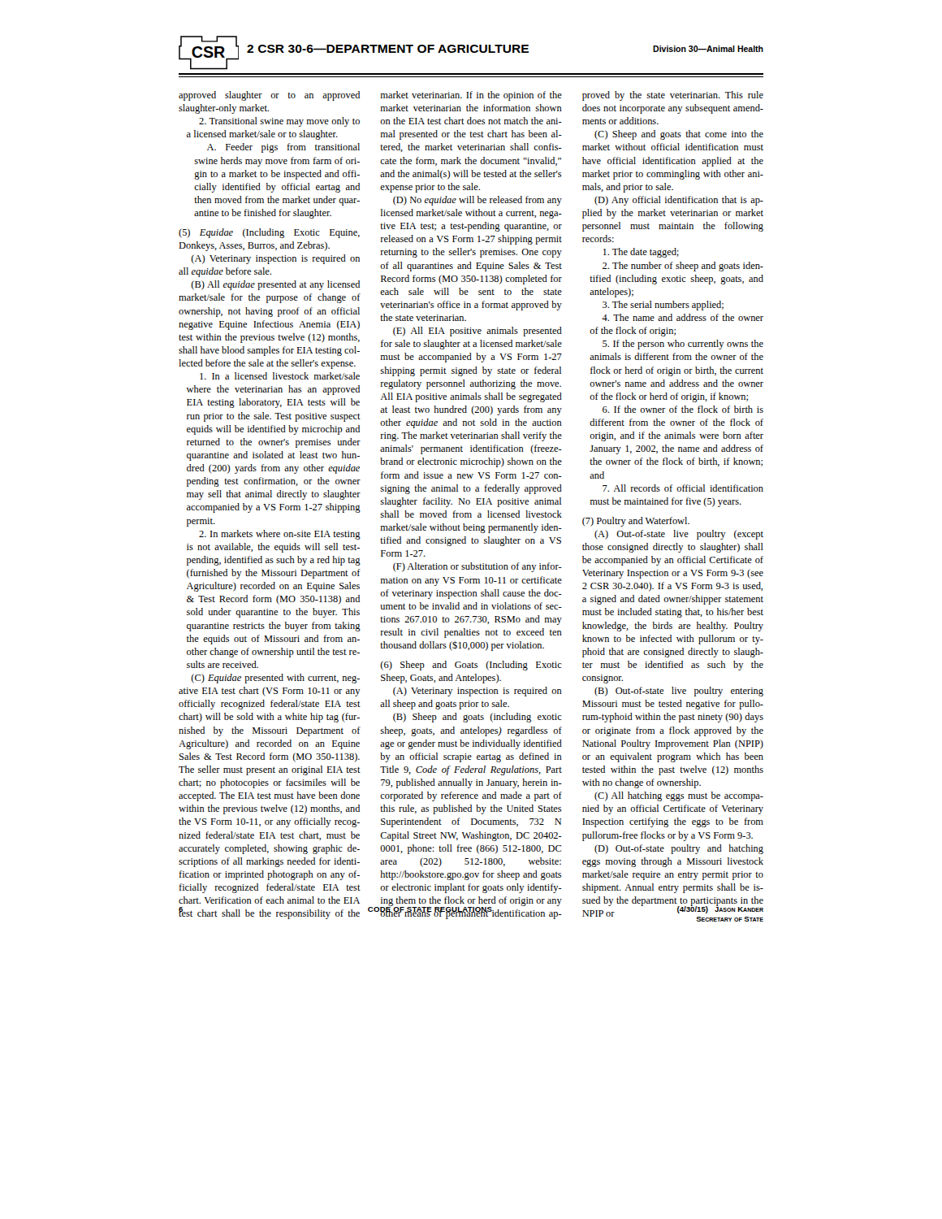CSR
2 CSR 30-6—DEPARTMENT OF AGRICULTURE
Division 30—Animal Health
approved slaughter or to an approved slaughter-only market.
2. Transitional swine may move only to a licensed market/sale or to slaughter.
A. Feeder pigs from transitional swine herds may move from farm of origin to a market to be inspected and officially identified by official eartag and then moved from the market under quarantine to be finished for slaughter.
(5) Equidae (Including Exotic Equine, Donkeys, Asses, Burros, and Zebras).
(A) Veterinary inspection is required on all equidae before sale.
(B) All equidae presented at any licensed market/sale for the purpose of change of ownership, not having proof of an official negative Equine Infectious Anemia (EIA) test within the previous twelve (12) months, shall have blood samples for EIA testing collected before the sale at the seller's expense.
1. In a licensed livestock market/sale where the veterinarian has an approved EIA testing laboratory, EIA tests will be run prior to the sale. Test positive suspect equids will be identified by microchip and returned to the owner's premises under quarantine and isolated at least two hundred (200) yards from any other equidae pending test confirmation, or the owner may sell that animal directly to slaughter accompanied by a VS Form 1-27 shipping permit.
2. In markets where on-site EIA testing is not available, the equids will sell test-pending, identified as such by a red hip tag (furnished by the Missouri Department of Agriculture) recorded on an Equine Sales & Test Record form (MO 350-1138) and sold under quarantine to the buyer. This quarantine restricts the buyer from taking the equids out of Missouri and from another change of ownership until the test results are received.
(C) Equidae presented with current, negative EIA test chart (VS Form 10-11 or any officially recognized federal/state EIA test chart) will be sold with a white hip tag (furnished by the Missouri Department of Agriculture) and recorded on an Equine Sales & Test Record form (MO 350-1138). The seller must present an original EIA test chart; no photocopies or facsimiles will be accepted. The EIA test must have been done within the previous twelve (12) months, and the VS Form 10-11, or any officially recognized federal/state EIA test chart, must be accurately completed, showing graphic descriptions of all markings needed for identification or imprinted photograph on any officially recognized federal/state EIA test chart. Verification of each animal to the EIA test chart shall be the responsibility of the market veterinarian. If in the opinion of the market veterinarian the information shown on the EIA test chart does not match the animal presented or the test chart has been altered, the market veterinarian shall confiscate the form, mark the document "invalid," and the animal(s) will be tested at the seller's expense prior to the sale.
(D) No equidae will be released from any licensed market/sale without a current, negative EIA test; a test-pending quarantine, or released on a VS Form 1-27 shipping permit returning to the seller's premises. One copy of all quarantines and Equine Sales & Test Record forms (MO 350-1138) completed for each sale will be sent to the state veterinarian's office in a format approved by the state veterinarian.
(E) All EIA positive animals presented for sale to slaughter at a licensed market/sale must be accompanied by a VS Form 1-27 shipping permit signed by state or federal regulatory personnel authorizing the move. All EIA positive animals shall be segregated at least two hundred (200) yards from any other equidae and not sold in the auction ring. The market veterinarian shall verify the animals' permanent identification (freeze-brand or electronic microchip) shown on the form and issue a new VS Form 1-27 consigning the animal to a federally approved slaughter facility. No EIA positive animal shall be moved from a licensed livestock market/sale without being permanently identified and consigned to slaughter on a VS Form 1-27.
(F) Alteration or substitution of any information on any VS Form 10-11 or certificate of veterinary inspection shall cause the document to be invalid and in violations of sections 267.010 to 267.730, RSMo and may result in civil penalties not to exceed ten thousand dollars ($10,000) per violation.
(6) Sheep and Goats (Including Exotic Sheep, Goats, and Antelopes).
(A) Veterinary inspection is required on all sheep and goats prior to sale.
(B) Sheep and goats (including exotic sheep, goats, and antelopes) regardless of age or gender must be individually identified by an official scrapie eartag as defined in Title 9, Code of Federal Regulations, Part 79, published annually in January, herein incorporated by reference and made a part of this rule, as published by the United States Superintendent of Documents, 732 N Capital Street NW, Washington, DC 20402-0001, phone: toll free (866) 512-1800, DC area (202) 512-1800, website: http://bookstore.gpo.gov for sheep and goats or electronic implant for goats only identifying them to the flock or herd of origin or any other means of permanent identification approved by the state veterinarian. This rule does not incorporate any subsequent amendments or additions.
(C) Sheep and goats that come into the market without official identification must have official identification applied at the market prior to commingling with other animals, and prior to sale.
(D) Any official identification that is applied by the market veterinarian or market personnel must maintain the following records:
1. The date tagged;
2. The number of sheep and goats identified (including exotic sheep, goats, and antelopes);
3. The serial numbers applied;
4. The name and address of the owner of the flock of origin;
5. If the person who currently owns the animals is different from the owner of the flock or herd of origin or birth, the current owner's name and address and the owner of the flock or herd of origin, if known;
6. If the owner of the flock of birth is different from the owner of the flock of origin, and if the animals were born after January 1, 2002, the name and address of the owner of the flock of birth, if known; and
7. All records of official identification must be maintained for five (5) years.
(7) Poultry and Waterfowl.
(A) Out-of-state live poultry (except those consigned directly to slaughter) shall be accompanied by an official Certificate of Veterinary Inspection or a VS Form 9-3 (see 2 CSR 30-2.040). If a VS Form 9-3 is used, a signed and dated owner/shipper statement must be included stating that, to his/her best knowledge, the birds are healthy. Poultry known to be infected with pullorum or typhoid that are consigned directly to slaughter must be identified as such by the consignor.
(B) Out-of-state live poultry entering Missouri must be tested negative for pullorum-typhoid within the past ninety (90) days or originate from a flock approved by the National Poultry Improvement Plan (NPIP) or an equivalent program which has been tested within the past twelve (12) months with no change of ownership.
(C) All hatching eggs must be accompanied by an official Certificate of Veterinary Inspection certifying the eggs to be from pullorum-free flocks or by a VS Form 9-3.
(D) Out-of-state poultry and hatching eggs moving through a Missouri livestock market/sale require an entry permit prior to shipment. Annual entry permits shall be issued by the department to participants in the NPIP or
6
CODE OF STATE REGULATIONS
(4/30/15) Jason Kander
Secretary of State